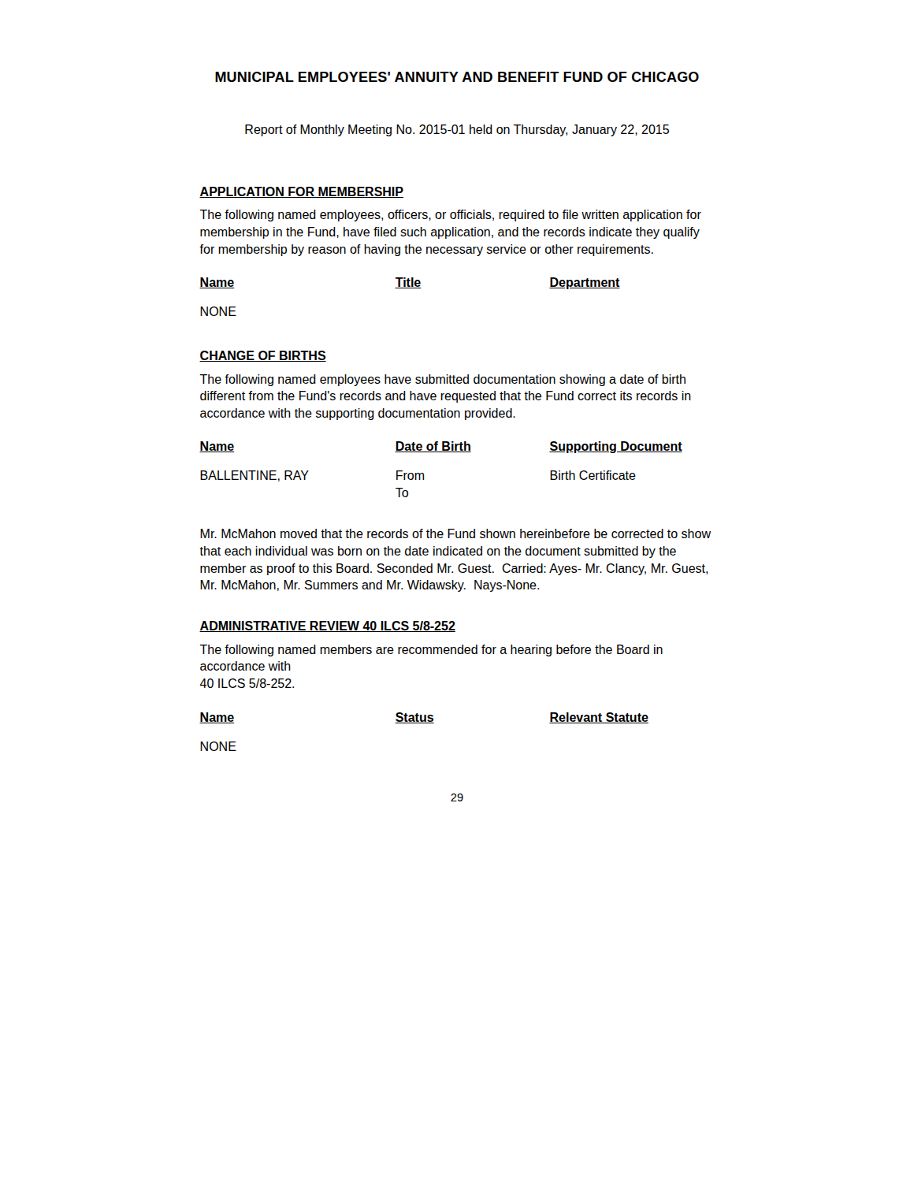MUNICIPAL EMPLOYEES' ANNUITY AND BENEFIT FUND OF CHICAGO
Report of Monthly Meeting No. 2015-01 held on Thursday, January 22, 2015
APPLICATION FOR MEMBERSHIP
The following named employees, officers, or officials, required to file written application for membership in the Fund, have filed such application, and the records indicate they qualify for membership by reason of having the necessary service or other requirements.
| Name | Title | Department |
| --- | --- | --- |
| NONE | | |
CHANGE OF BIRTHS
The following named employees have submitted documentation showing a date of birth different from the Fund's records and have requested that the Fund correct its records in accordance with the supporting documentation provided.
| Name | Date of Birth | Supporting Document |
| --- | --- | --- |
| BALLENTINE, RAY | From To | Birth Certificate |
Mr. McMahon moved that the records of the Fund shown hereinbefore be corrected to show that each individual was born on the date indicated on the document submitted by the member as proof to this Board. Seconded Mr. Guest. Carried: Ayes- Mr. Clancy, Mr. Guest, Mr. McMahon, Mr. Summers and Mr. Widawsky. Nays-None.
ADMINISTRATIVE REVIEW 40 ILCS 5/8-252
The following named members are recommended for a hearing before the Board in accordance with
40 ILCS 5/8-252.
| Name | Status | Relevant Statute |
| --- | --- | --- |
| NONE | | |
29